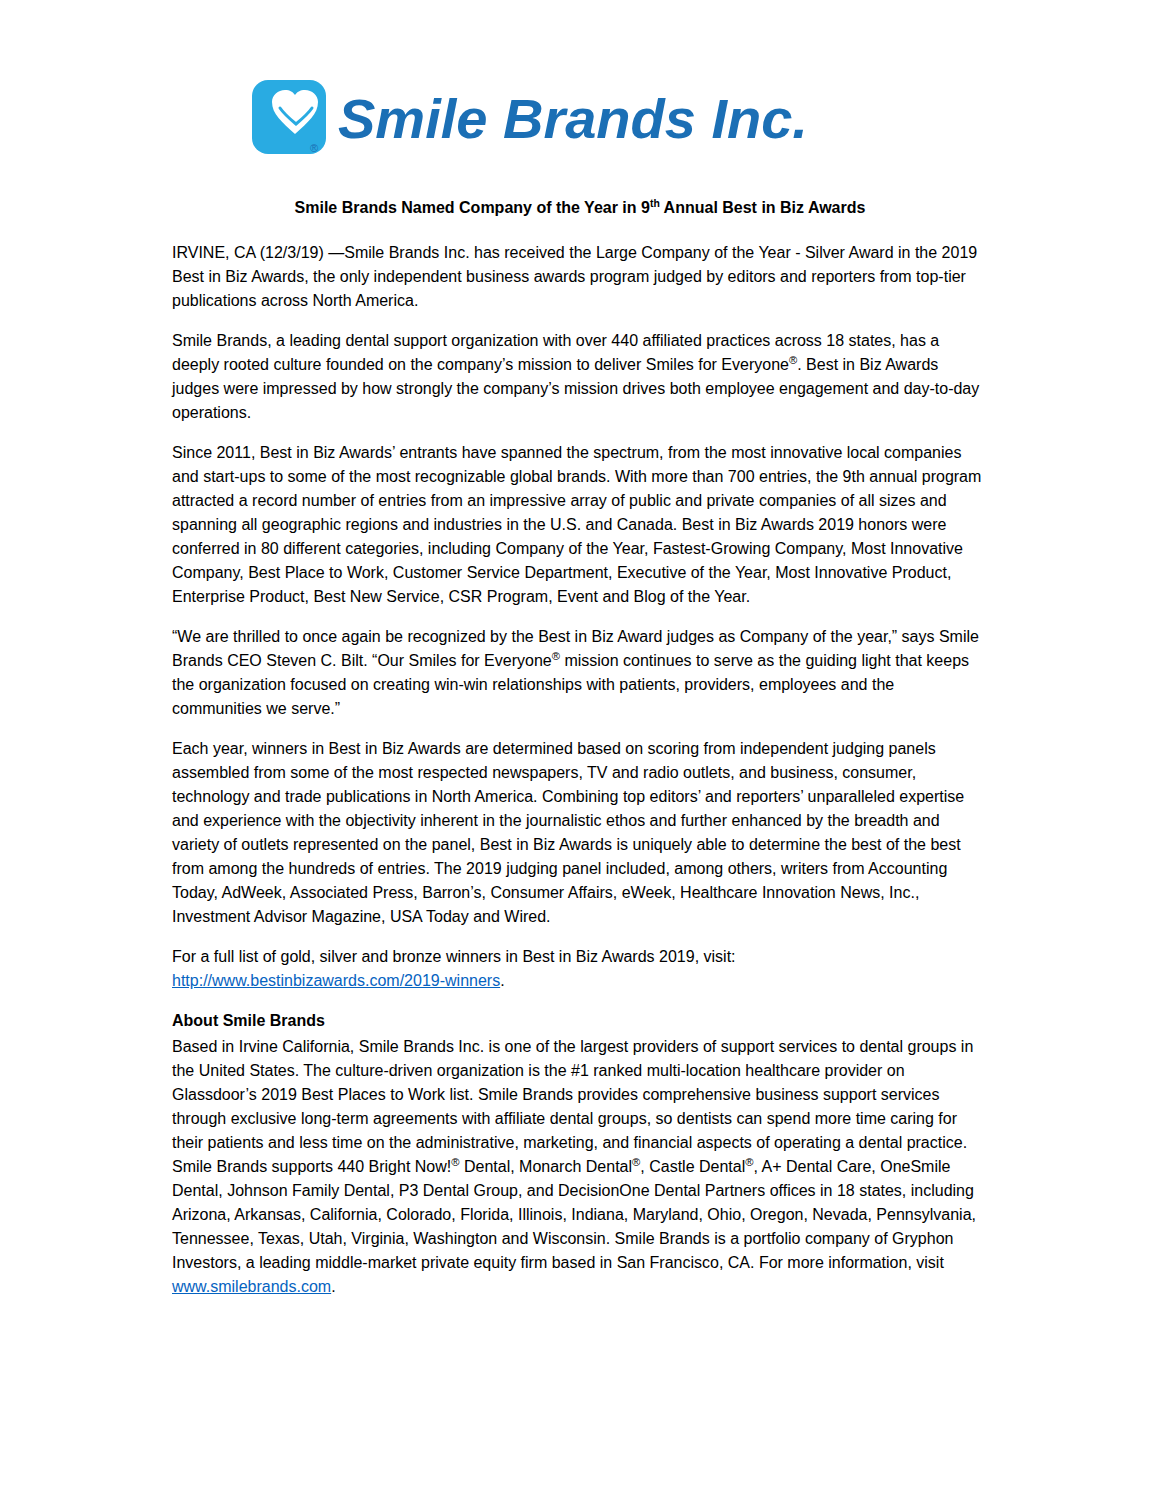Smile Brands Inc. ®
Smile Brands Named Company of the Year in 9th Annual Best in Biz Awards
IRVINE, CA (12/3/19) —Smile Brands Inc. has received the Large Company of the Year - Silver Award in the 2019 Best in Biz Awards, the only independent business awards program judged by editors and reporters from top-tier publications across North America.
Smile Brands, a leading dental support organization with over 440 affiliated practices across 18 states, has a deeply rooted culture founded on the company’s mission to deliver Smiles for Everyone®. Best in Biz Awards judges were impressed by how strongly the company’s mission drives both employee engagement and day-to-day operations.
Since 2011, Best in Biz Awards’ entrants have spanned the spectrum, from the most innovative local companies and start-ups to some of the most recognizable global brands. With more than 700 entries, the 9th annual program attracted a record number of entries from an impressive array of public and private companies of all sizes and spanning all geographic regions and industries in the U.S. and Canada. Best in Biz Awards 2019 honors were conferred in 80 different categories, including Company of the Year, Fastest-Growing Company, Most Innovative Company, Best Place to Work, Customer Service Department, Executive of the Year, Most Innovative Product, Enterprise Product, Best New Service, CSR Program, Event and Blog of the Year.
“We are thrilled to once again be recognized by the Best in Biz Award judges as Company of the year,” says Smile Brands CEO Steven C. Bilt. “Our Smiles for Everyone® mission continues to serve as the guiding light that keeps the organization focused on creating win-win relationships with patients, providers, employees and the communities we serve.”
Each year, winners in Best in Biz Awards are determined based on scoring from independent judging panels assembled from some of the most respected newspapers, TV and radio outlets, and business, consumer, technology and trade publications in North America. Combining top editors’ and reporters’ unparalleled expertise and experience with the objectivity inherent in the journalistic ethos and further enhanced by the breadth and variety of outlets represented on the panel, Best in Biz Awards is uniquely able to determine the best of the best from among the hundreds of entries. The 2019 judging panel included, among others, writers from Accounting Today, AdWeek, Associated Press, Barron’s, Consumer Affairs, eWeek, Healthcare Innovation News, Inc., Investment Advisor Magazine, USA Today and Wired.
For a full list of gold, silver and bronze winners in Best in Biz Awards 2019, visit:
http://www.bestinbizawards.com/2019-winners.
About Smile Brands
Based in Irvine California, Smile Brands Inc. is one of the largest providers of support services to dental groups in the United States. The culture-driven organization is the #1 ranked multi-location healthcare provider on Glassdoor’s 2019 Best Places to Work list. Smile Brands provides comprehensive business support services through exclusive long-term agreements with affiliate dental groups, so dentists can spend more time caring for their patients and less time on the administrative, marketing, and financial aspects of operating a dental practice. Smile Brands supports 440 Bright Now!® Dental, Monarch Dental®, Castle Dental®, A+ Dental Care, OneSmile Dental, Johnson Family Dental, P3 Dental Group, and DecisionOne Dental Partners offices in 18 states, including Arizona, Arkansas, California, Colorado, Florida, Illinois, Indiana, Maryland, Ohio, Oregon, Nevada, Pennsylvania, Tennessee, Texas, Utah, Virginia, Washington and Wisconsin. Smile Brands is a portfolio company of Gryphon Investors, a leading middle-market private equity firm based in San Francisco, CA. For more information, visit www.smilebrands.com.